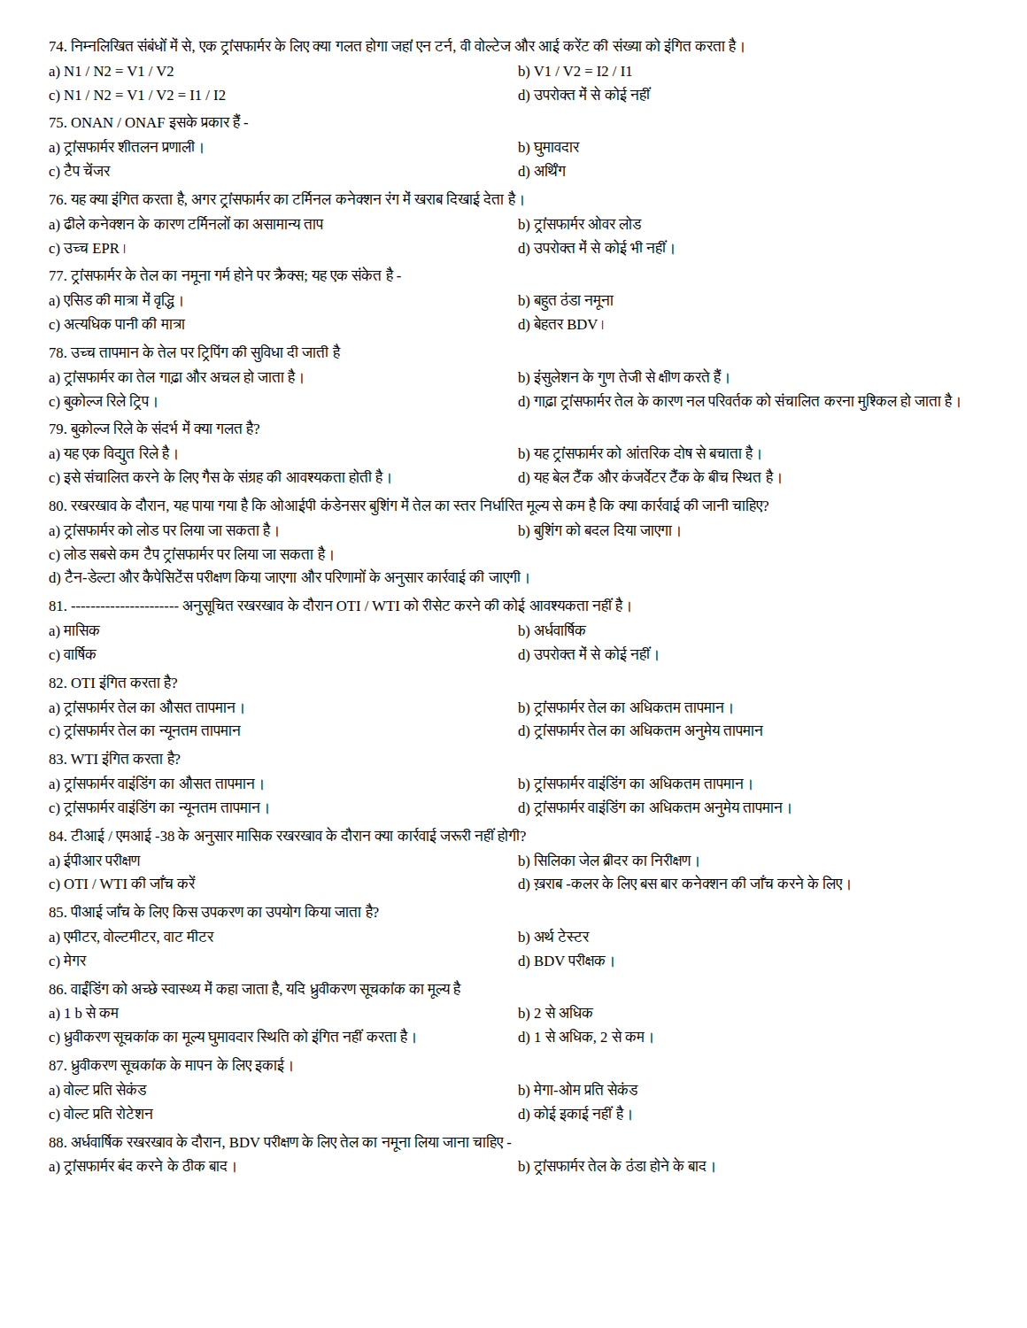74. निम्नलिखित संबंधों में से, एक ट्रांसफार्मर के लिए क्या गलत होगा जहां एन टर्न, वी वोल्टेज और आई करेंट की संख्या को इंगित करता है।
a) N1 / N2 = V1 / V2
b) V1 / V2 = I2 / I1
c) N1 / N2 = V1 / V2 = I1 / I2
d) उपरोक्त में से कोई नहीं
75. ONAN / ONAF इसके प्रकार हैं -
a) ट्रांसफार्मर शीतलन प्रणाली।
b) घुमावदार
c) टैप चेंजर
d) अर्थिंग
76. यह क्या इंगित करता है, अगर ट्रांसफार्मर का टर्मिनल कनेक्शन रंग में खराब दिखाई देता है।
a) ढीले कनेक्शन के कारण टर्मिनलों का असामान्य ताप
b) ट्रांसफार्मर ओवर लोड
c) उच्च EPR।
d) उपरोक्त में से कोई भी नहीं।
77. ट्रांसफार्मर के तेल का नमूना गर्म होने पर क्रैक्स; यह एक संकेत है -
a) एसिड की मात्रा में वृद्धि।
b) बहुत ठंडा नमूना
c) अत्यधिक पानी की मात्रा
d) बेहतर BDV।
78. उच्च तापमान के तेल पर ट्रिपिंग की सुविधा दी जाती है
a) ट्रांसफार्मर का तेल गाढ़ा और अचल हो जाता है।
b) इंसुलेशन के गुण तेजी से क्षीण करते हैं।
c) बुकोल्ज रिले ट्रिप।
d) गाढ़ा ट्रांसफार्मर तेल के कारण नल परिवर्तक को संचालित करना मुश्किल हो जाता है।
79. बुकोल्ज रिले के संदर्भ में क्या गलत है?
a) यह एक विद्युत रिले है।
b) यह ट्रांसफार्मर को आंतरिक दोष से बचाता है।
c) इसे संचालित करने के लिए गैस के संग्रह की आवश्यकता होती है।
d) यह बेल टैंक और कंजर्वेटर टैंक के बीच स्थित है।
80. रखरखाव के दौरान, यह पाया गया है कि ओआईपी कंडेनसर बुशिंग में तेल का स्तर निर्धारित मूल्य से कम है कि क्या कार्रवाई की जानी चाहिए?
a) ट्रांसफार्मर को लोड पर लिया जा सकता है।
b) बुशिंग को बदल दिया जाएगा।
c) लोड सबसे कम टैप ट्रांसफार्मर पर लिया जा सकता है।
d) टैन-डेल्टा और कैपेसिटेंस परीक्षण किया जाएगा और परिणामों के अनुसार कार्रवाई की जाएगी।
81. ---------------------- अनुसूचित रखरखाव के दौरान OTI / WTI को रीसेट करने की कोई आवश्यकता नहीं है।
a) मासिक
b) अर्धवार्षिक
c) वार्षिक
d) उपरोक्त में से कोई नहीं।
82. OTI इंगित करता है?
a) ट्रांसफार्मर तेल का औसत तापमान।
b) ट्रांसफार्मर तेल का अधिकतम तापमान।
c) ट्रांसफार्मर तेल का न्यूनतम तापमान
d) ट्रांसफार्मर तेल का अधिकतम अनुमेय तापमान
83. WTI इंगित करता है?
a) ट्रांसफार्मर वाइंडिंग का औसत तापमान।
b) ट्रांसफार्मर वाइंडिंग का अधिकतम तापमान।
c) ट्रांसफार्मर वाइंडिंग का न्यूनतम तापमान।
d) ट्रांसफार्मर वाइंडिंग का अधिकतम अनुमेय तापमान।
84. टीआई / एमआई -38 के अनुसार मासिक रखरखाव के दौरान क्या कार्रवाई जरूरी नहीं होगी?
a) ईपीआर परीक्षण
b) सिलिका जेल ब्रीदर का निरीक्षण।
c) OTI / WTI की जाँच करें
d) ख़राब -कलर के लिए बस बार कनेक्शन की जाँच करने के लिए।
85. पीआई जाँच के लिए किस उपकरण का उपयोग किया जाता है?
a) एमीटर, वोल्टमीटर, वाट मीटर
b) अर्थ टेस्टर
c) मेगर
d) BDV परीक्षक।
86. वाईंडिंग को अच्छे स्वास्थ्य में कहा जाता है, यदि ध्रुवीकरण सूचकांक का मूल्य है
a) 1 b से कम
b) 2 से अधिक
c) ध्रुवीकरण सूचकांक का मूल्य घुमावदार स्थिति को इंगित नहीं करता है।
d) 1 से अधिक, 2 से कम।
87. ध्रुवीकरण सूचकांक के मापन के लिए इकाई।
a) वोल्ट प्रति सेकंड
b) मेगा-ओम प्रति सेकंड
c) वोल्ट प्रति रोटेशन
d) कोई इकाई नहीं है।
88. अर्धवार्षिक रखरखाव के दौरान, BDV परीक्षण के लिए तेल का नमूना लिया जाना चाहिए -
a) ट्रांसफार्मर बंद करने के ठीक बाद।
b) ट्रांसफार्मर तेल के ठंडा होने के बाद।